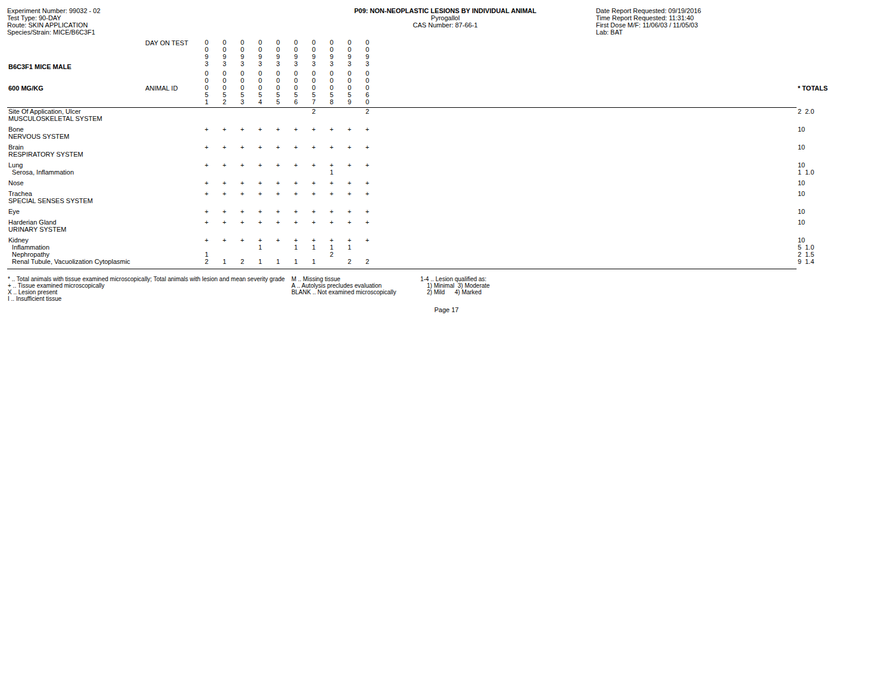| Experiment Number: 99032 - 02 | P09: NON-NEOPLASTIC LESIONS BY INDIVIDUAL ANIMAL | Date Report Requested: 09/19/2016 |
| Test Type: 90-DAY | Pyrogallol | Time Report Requested: 11:31:40 |
| Route: SKIN APPLICATION | CAS Number: 87-66-1 | First Dose M/F: 11/06/03 / 11/05/03 |
| Species/Strain: MICE/B6C3F1 | | Lab: BAT |
| B6C3F1 MICE MALE | DAY ON TEST | 0 0 9 3 | 0 0 9 3 | 0 0 9 3 | 0 0 9 3 | 0 0 9 3 | 0 0 9 3 | 0 0 9 3 | 0 0 9 3 | 0 0 9 3 | 0 0 9 3 | | |
| 600 MG/KG | ANIMAL ID | 0 0 0 5 1 | 0 0 0 5 2 | 0 0 0 5 3 | 0 0 0 5 4 | 0 0 0 5 5 | 0 0 0 5 6 | 0 0 0 5 7 | 0 0 0 5 8 | 0 0 0 5 9 | 0 0 0 6 0 | | * TOTALS |
| Site Of Application, Ulcer | | | | | | | 2 | | | 2 | | 2 2.0 |
| MUSCULOSKELETAL SYSTEM |
| Bone | + | + | + | + | + | + | + | + | + | + | | 10 |
| NERVOUS SYSTEM |
| Brain | + | + | + | + | + | + | + | + | + | + | | 10 |
| RESPIRATORY SYSTEM |
| Lung | + | + | + | + | + | + | + | + | + | + | | 10 |
| Serosa, Inflammation | | | | | | | | 1 | | | | 1 1.0 |
| Nose | + | + | + | + | + | + | + | + | + | + | | 10 |
| Trachea | + | + | + | + | + | + | + | + | + | + | | 10 |
| SPECIAL SENSES SYSTEM |
| Eye | + | + | + | + | + | + | + | + | + | + | | 10 |
| Harderian Gland | + | + | + | + | + | + | + | + | + | + | | 10 |
| URINARY SYSTEM |
| Kidney | + | + | + | + | + | + | + | + | + | + | | 10 |
| Inflammation | | | | 1 | | 1 | 1 | 1 | 1 | | | 5 1.0 |
| Nephropathy | 1 | | | | | | | 2 | | | | 2 1.5 |
| Renal Tubule, Vacuolization Cytoplasmic | 2 | 1 | 2 | 1 | 1 | 1 | 1 | | 2 | 2 | | 9 1.4 |
| * .. Total animals with tissue examined microscopically; Total animals with lesion and mean severity grade + .. Tissue examined microscopically X .. Lesion present I .. Insufficient tissue | M .. Missing tissue A .. Autolysis precludes evaluation BLANK .. Not examined microscopically | 1-4 .. Lesion qualified as: 1) Minimal 3) Moderate 2) Mild 4) Marked |
Page 17